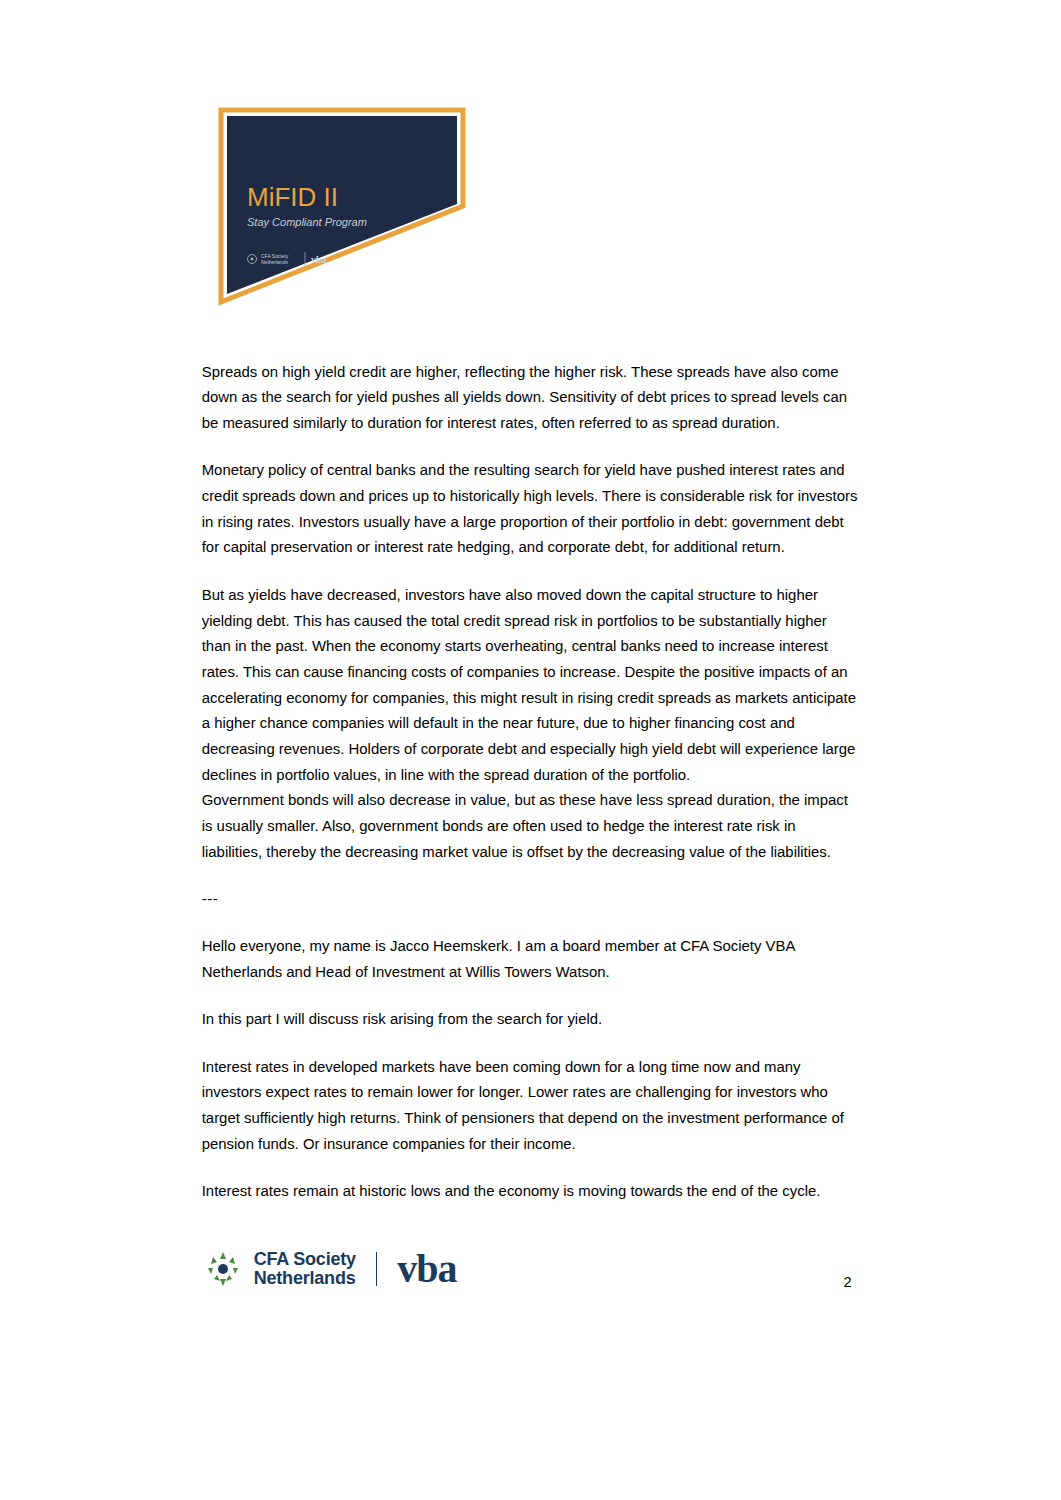MiFID II Stay Compliant Program CFA Society Netherlands vba
Spreads on high yield credit are higher, reflecting the higher risk. These spreads have also come down as the search for yield pushes all yields down. Sensitivity of debt prices to spread levels can be measured similarly to duration for interest rates, often referred to as spread duration.
Monetary policy of central banks and the resulting search for yield have pushed interest rates and credit spreads down and prices up to historically high levels. There is considerable risk for investors in rising rates. Investors usually have a large proportion of their portfolio in debt: government debt for capital preservation or interest rate hedging, and corporate debt, for additional return.
But as yields have decreased, investors have also moved down the capital structure to higher yielding debt. This has caused the total credit spread risk in portfolios to be substantially higher than in the past. When the economy starts overheating, central banks need to increase interest rates. This can cause financing costs of companies to increase. Despite the positive impacts of an accelerating economy for companies, this might result in rising credit spreads as markets anticipate a higher chance companies will default in the near future, due to higher financing cost and decreasing revenues. Holders of corporate debt and especially high yield debt will experience large declines in portfolio values, in line with the spread duration of the portfolio.
Government bonds will also decrease in value, but as these have less spread duration, the impact is usually smaller. Also, government bonds are often used to hedge the interest rate risk in liabilities, thereby the decreasing market value is offset by the decreasing value of the liabilities.
---
Hello everyone, my name is Jacco Heemskerk. I am a board member at CFA Society VBA Netherlands and Head of Investment at Willis Towers Watson.
In this part I will discuss risk arising from the search for yield.
Interest rates in developed markets have been coming down for a long time now and many investors expect rates to remain lower for longer. Lower rates are challenging for investors who target sufficiently high returns. Think of pensioners that depend on the investment performance of pension funds. Or insurance companies for their income.
Interest rates remain at historic lows and the economy is moving towards the end of the cycle.
CFA Society
Netherlands
vba
2